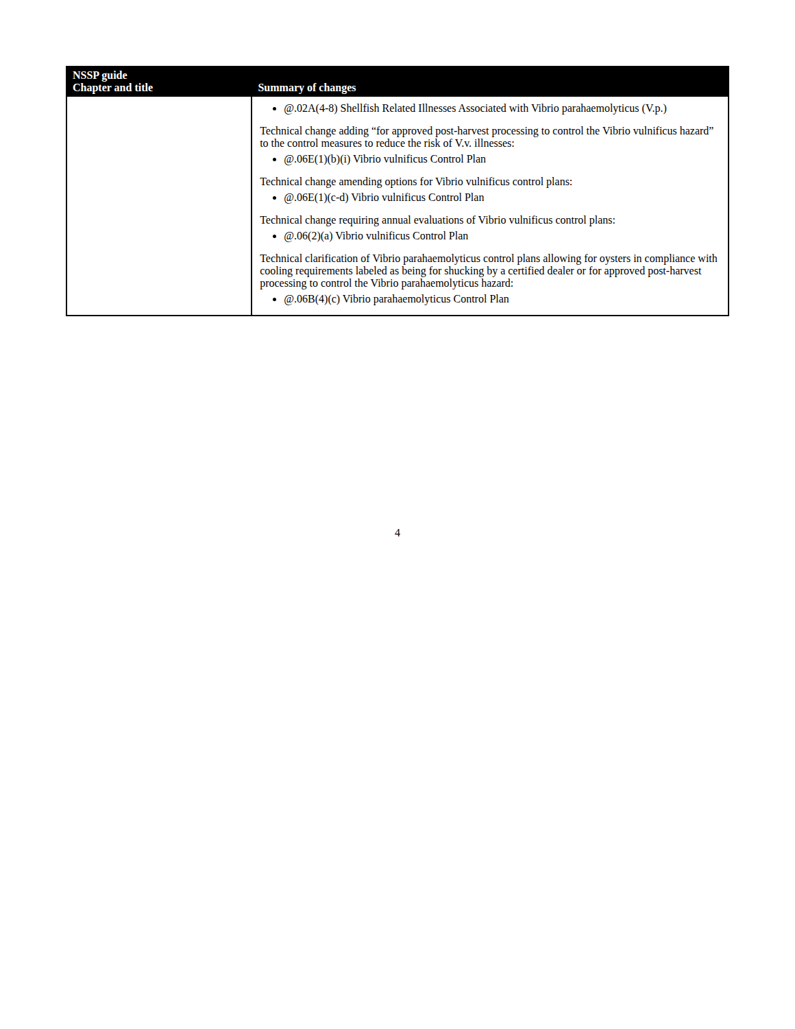| NSSP guide Chapter and title | Summary of changes |
| --- | --- |
| | @.02A(4-8) Shellfish Related Illnesses Associated with Vibrio parahaemolyticus (V.p.) Technical change adding “for approved post-harvest processing to control the Vibrio vulnificus hazard” to the control measures to reduce the risk of V.v. illnesses: @.06E(1)(b)(i) Vibrio vulnificus Control Plan Technical change amending options for Vibrio vulnificus control plans: @.06E(1)(c-d) Vibrio vulnificus Control Plan Technical change requiring annual evaluations of Vibrio vulnificus control plans: @.06(2)(a) Vibrio vulnificus Control Plan Technical clarification of Vibrio parahaemolyticus control plans allowing for oysters in compliance with cooling requirements labeled as being for shucking by a certified dealer or for approved post-harvest processing to control the Vibrio parahaemolyticus hazard: @.06B(4)(c) Vibrio parahaemolyticus Control Plan |
4